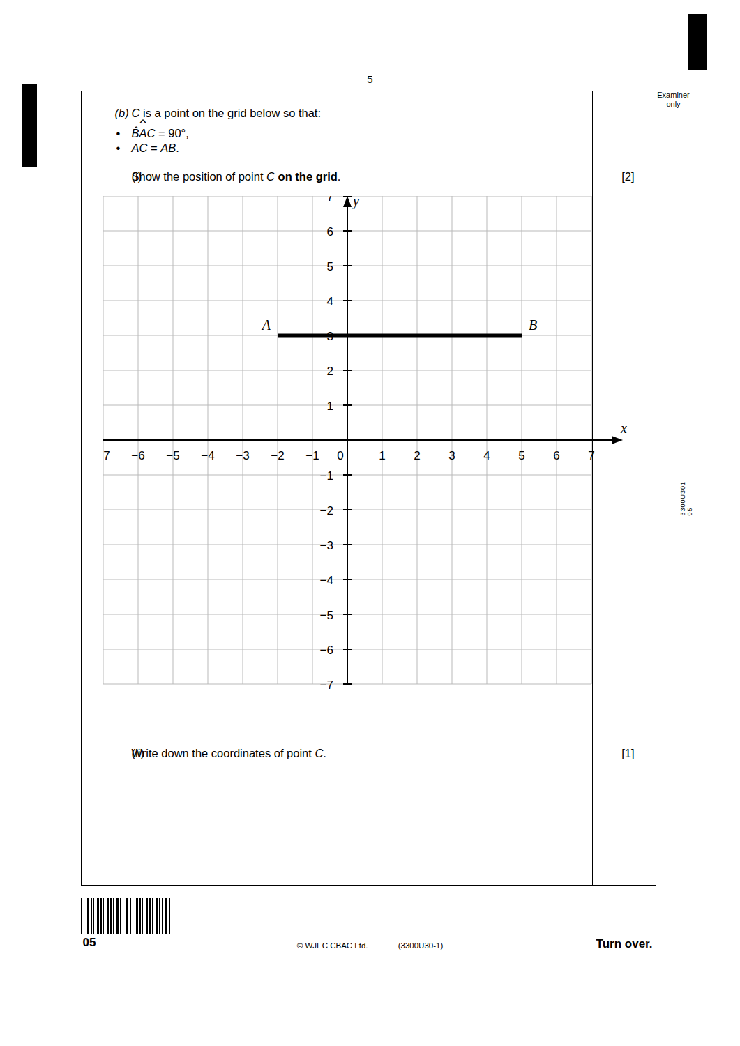5
Examiner
only
3300U301
05
(b)
C is a point on the grid below so that:
^B̂AC = 90°,
AC = AB.
(i)
Show the position of point C on the grid.
[2]
y x 7 6 5 4 3 2 1 −1 −2 −3 −4 −5 −6 −7 −7 −6 −5 −4 −3 −2 −1 0 1 2 3 4 5 6 7 A B
(ii)
Write down the coordinates of point C.
[1]
05
© WJEC CBAC Ltd. (3300U30-1)
Turn over.